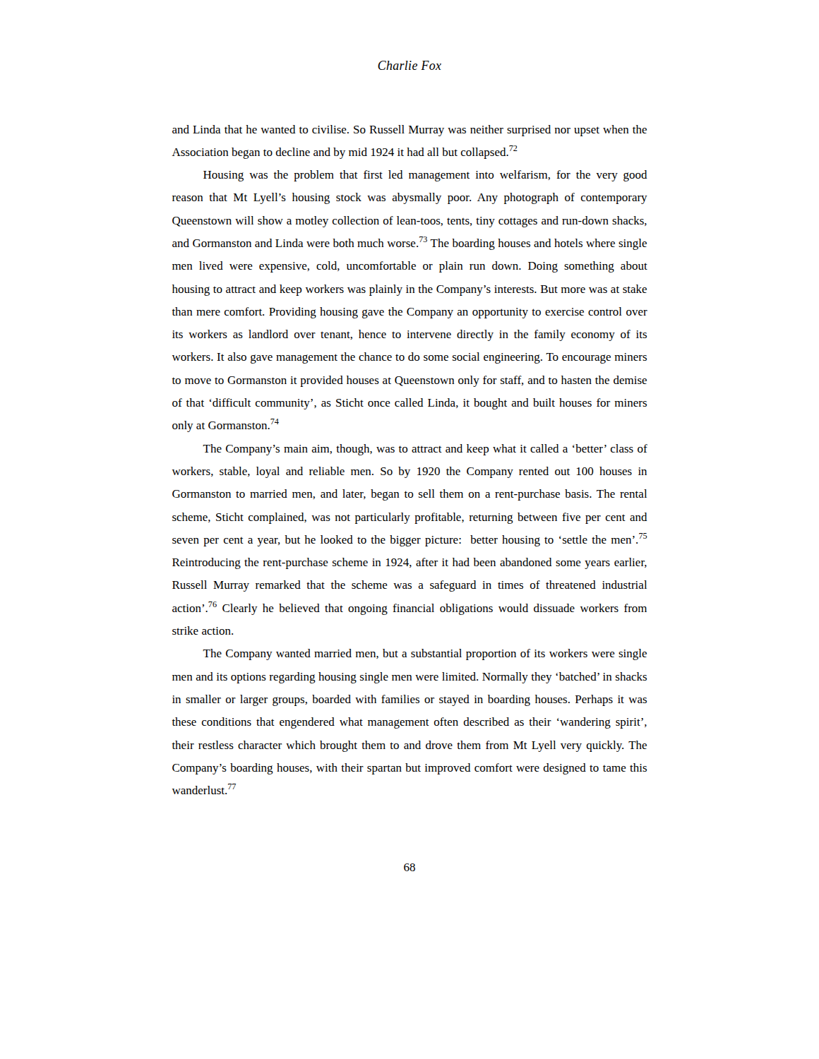Charlie Fox
and Linda that he wanted to civilise. So Russell Murray was neither surprised nor upset when the Association began to decline and by mid 1924 it had all but collapsed.72
Housing was the problem that first led management into welfarism, for the very good reason that Mt Lyell’s housing stock was abysmally poor. Any photograph of contemporary Queenstown will show a motley collection of lean-toos, tents, tiny cottages and run-down shacks, and Gormanston and Linda were both much worse.73 The boarding houses and hotels where single men lived were expensive, cold, uncomfortable or plain run down. Doing something about housing to attract and keep workers was plainly in the Company’s interests. But more was at stake than mere comfort. Providing housing gave the Company an opportunity to exercise control over its workers as landlord over tenant, hence to intervene directly in the family economy of its workers. It also gave management the chance to do some social engineering. To encourage miners to move to Gormanston it provided houses at Queenstown only for staff, and to hasten the demise of that ‘difficult community’, as Sticht once called Linda, it bought and built houses for miners only at Gormanston.74
The Company’s main aim, though, was to attract and keep what it called a ‘better’ class of workers, stable, loyal and reliable men. So by 1920 the Company rented out 100 houses in Gormanston to married men, and later, began to sell them on a rent-purchase basis. The rental scheme, Sticht complained, was not particularly profitable, returning between five per cent and seven per cent a year, but he looked to the bigger picture: better housing to ‘settle the men’.75 Reintroducing the rent-purchase scheme in 1924, after it had been abandoned some years earlier, Russell Murray remarked that the scheme was a safeguard in times of threatened industrial action’.76 Clearly he believed that ongoing financial obligations would dissuade workers from strike action.
The Company wanted married men, but a substantial proportion of its workers were single men and its options regarding housing single men were limited. Normally they ‘batched’ in shacks in smaller or larger groups, boarded with families or stayed in boarding houses. Perhaps it was these conditions that engendered what management often described as their ‘wandering spirit’, their restless character which brought them to and drove them from Mt Lyell very quickly. The Company’s boarding houses, with their spartan but improved comfort were designed to tame this wanderlust.77
68